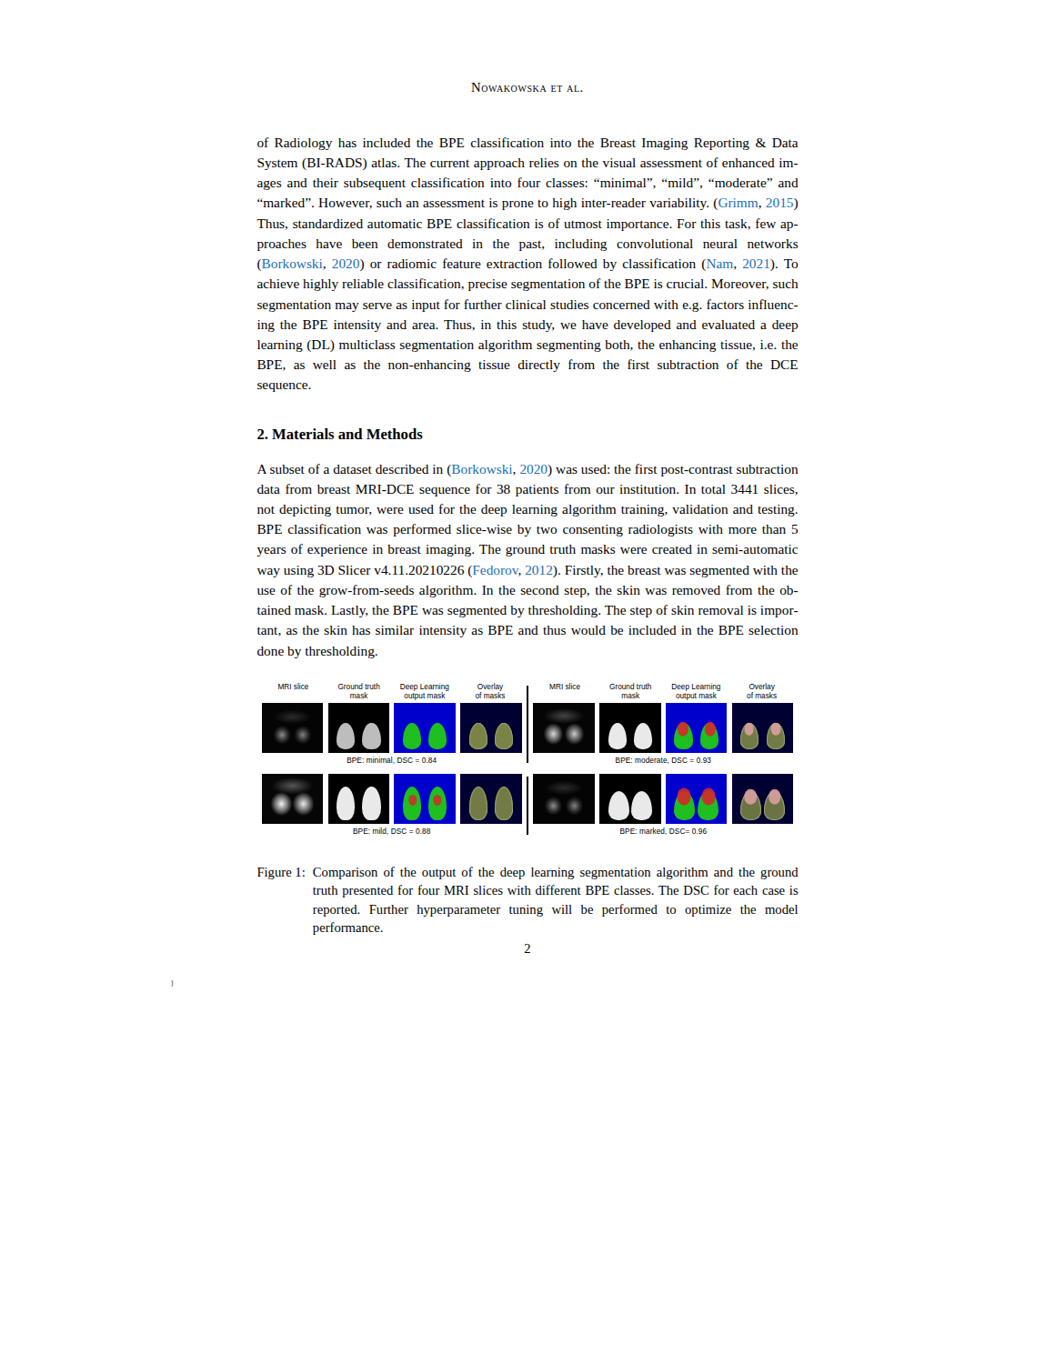Nowakowska et al.
of Radiology has included the BPE classification into the Breast Imaging Reporting & Data System (BI-RADS) atlas. The current approach relies on the visual assessment of enhanced images and their subsequent classification into four classes: “minimal”, “mild”, “moderate” and “marked”. However, such an assessment is prone to high inter-reader variability. (Grimm, 2015) Thus, standardized automatic BPE classification is of utmost importance. For this task, few approaches have been demonstrated in the past, including convolutional neural networks (Borkowski, 2020) or radiomic feature extraction followed by classification (Nam, 2021). To achieve highly reliable classification, precise segmentation of the BPE is crucial. Moreover, such segmentation may serve as input for further clinical studies concerned with e.g. factors influencing the BPE intensity and area. Thus, in this study, we have developed and evaluated a deep learning (DL) multiclass segmentation algorithm segmenting both, the enhancing tissue, i.e. the BPE, as well as the non-enhancing tissue directly from the first subtraction of the DCE sequence.
2. Materials and Methods
A subset of a dataset described in (Borkowski, 2020) was used: the first post-contrast subtraction data from breast MRI-DCE sequence for 38 patients from our institution. In total 3441 slices, not depicting tumor, were used for the deep learning algorithm training, validation and testing. BPE classification was performed slice-wise by two consenting radiologists with more than 5 years of experience in breast imaging. The ground truth masks were created in semi-automatic way using 3D Slicer v4.11.20210226 (Fedorov, 2012). Firstly, the breast was segmented with the use of the grow-from-seeds algorithm. In the second step, the skin was removed from the obtained mask. Lastly, the BPE was segmented by thresholding. The step of skin removal is important, as the skin has similar intensity as BPE and thus would be included in the BPE selection done by thresholding.
MRI slice
Ground truth
mask
Deep Learning
output mask
Overlay
of masks
BPE: minimal, DSC = 0.84
MRI slice
Ground truth
mask
Deep Learning
output mask
Overlay
of masks
BPE: moderate, DSC = 0.93
BPE: mild, DSC = 0.88
)
BPE: marked, DSC= 0.96
Figure 1:
Comparison of the output of the deep learning segmentation algorithm and the ground truth presented for four MRI slices with different BPE classes. The DSC for each case is reported. Further hyperparameter tuning will be performed to optimize the model performance.
2